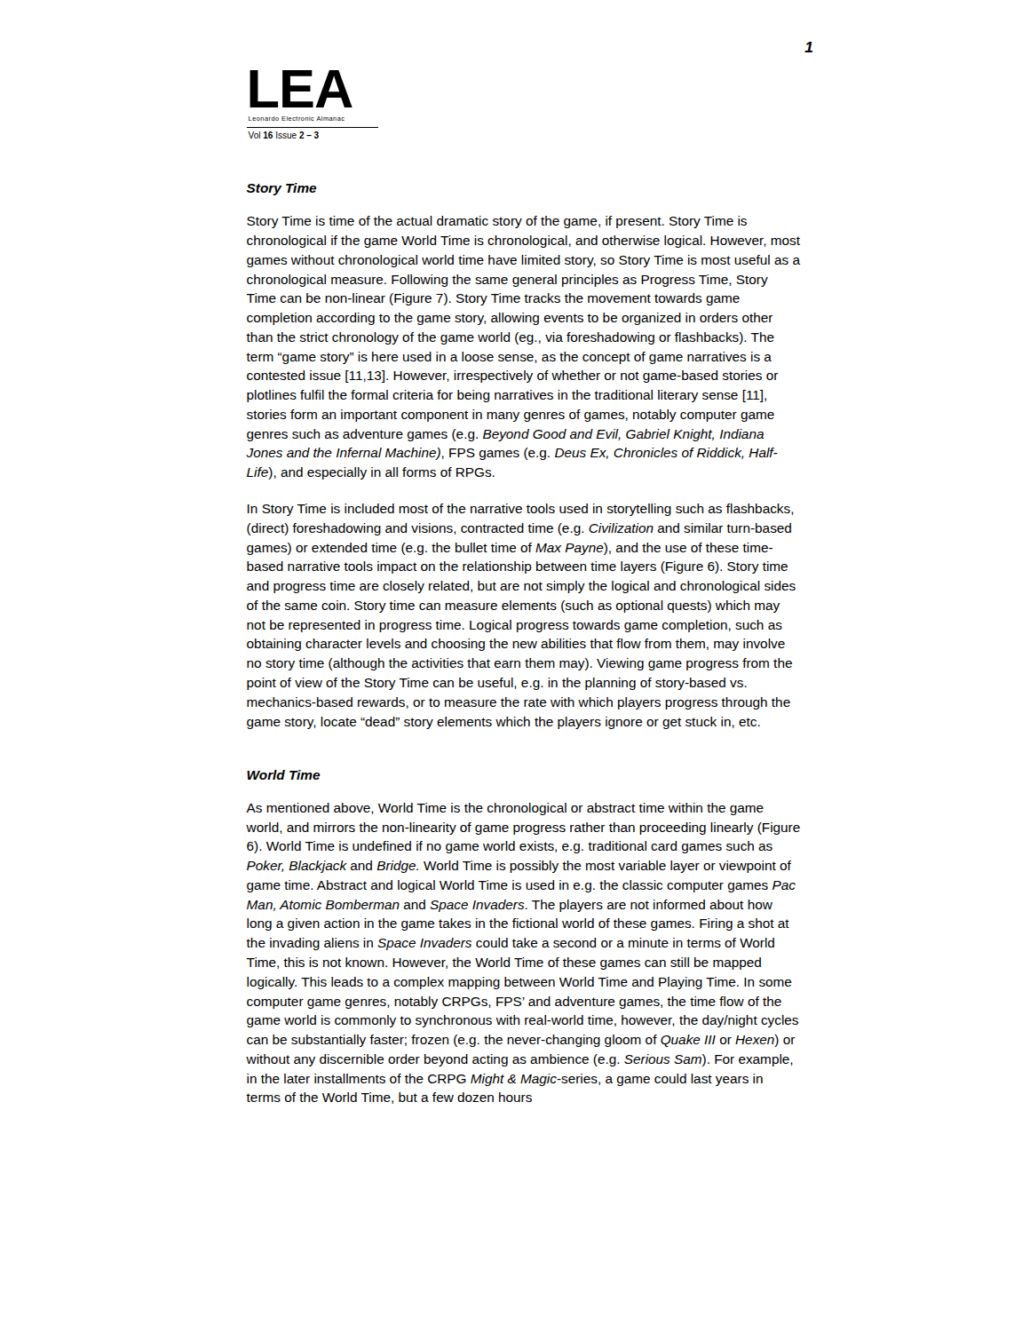1
LEA
Leonardo Electronic Almanac
Vol 16 Issue 2 – 3
Story Time
Story Time is time of the actual dramatic story of the game, if present. Story Time is chronological if the game World Time is chronological, and otherwise logical. However, most games without chronological world time have limited story, so Story Time is most useful as a chronological measure. Following the same general principles as Progress Time, Story Time can be non-linear (Figure 7). Story Time tracks the movement towards game completion according to the game story, allowing events to be organized in orders other than the strict chronology of the game world (eg., via foreshadowing or flashbacks). The term “game story” is here used in a loose sense, as the concept of game narratives is a contested issue [11,13]. However, irrespectively of whether or not game-based stories or plotlines fulfil the formal criteria for being narratives in the traditional literary sense [11], stories form an important component in many genres of games, notably computer game genres such as adventure games (e.g. Beyond Good and Evil, Gabriel Knight, Indiana Jones and the Infernal Machine), FPS games (e.g. Deus Ex, Chronicles of Riddick, Half-Life), and especially in all forms of RPGs.
In Story Time is included most of the narrative tools used in storytelling such as flashbacks, (direct) foreshadowing and visions, contracted time (e.g. Civilization and similar turn-based games) or extended time (e.g. the bullet time of Max Payne), and the use of these time-based narrative tools impact on the relationship between time layers (Figure 6). Story time and progress time are closely related, but are not simply the logical and chronological sides of the same coin. Story time can measure elements (such as optional quests) which may not be represented in progress time. Logical progress towards game completion, such as obtaining character levels and choosing the new abilities that flow from them, may involve no story time (although the activities that earn them may). Viewing game progress from the point of view of the Story Time can be useful, e.g. in the planning of story-based vs. mechanics-based rewards, or to measure the rate with which players progress through the game story, locate “dead” story elements which the players ignore or get stuck in, etc.
World Time
As mentioned above, World Time is the chronological or abstract time within the game world, and mirrors the non-linearity of game progress rather than proceeding linearly (Figure 6). World Time is undefined if no game world exists, e.g. traditional card games such as Poker, Blackjack and Bridge. World Time is possibly the most variable layer or viewpoint of game time. Abstract and logical World Time is used in e.g. the classic computer games Pac Man, Atomic Bomberman and Space Invaders. The players are not informed about how long a given action in the game takes in the fictional world of these games. Firing a shot at the invading aliens in Space Invaders could take a second or a minute in terms of World Time, this is not known. However, the World Time of these games can still be mapped logically. This leads to a complex mapping between World Time and Playing Time. In some computer game genres, notably CRPGs, FPS’ and adventure games, the time flow of the game world is commonly to synchronous with real-world time, however, the day/night cycles can be substantially faster; frozen (e.g. the never-changing gloom of Quake III or Hexen) or without any discernible order beyond acting as ambience (e.g. Serious Sam). For example, in the later installments of the CRPG Might & Magic-series, a game could last years in terms of the World Time, but a few dozen hours